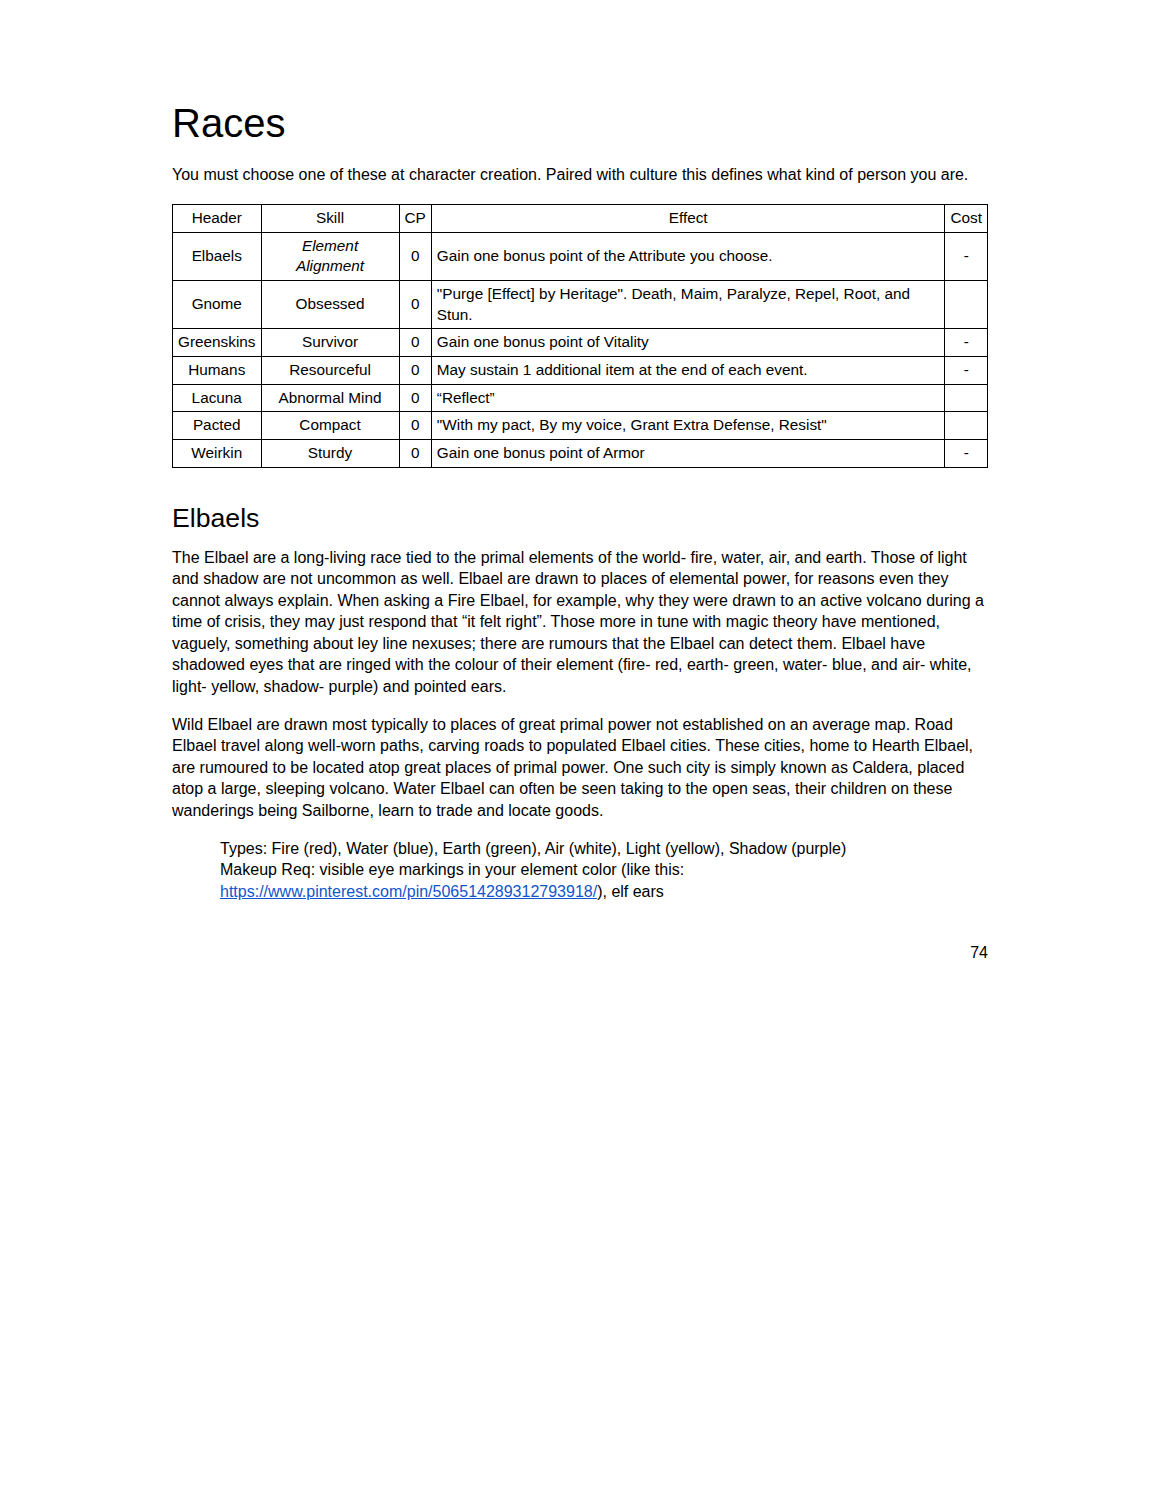Races
You must choose one of these at character creation. Paired with culture this defines what kind of person you are.
| Header | Skill | CP | Effect | Cost |
| --- | --- | --- | --- | --- |
| Elbaels | Element Alignment | 0 | Gain one bonus point of the Attribute you choose. | - |
| Gnome | Obsessed | 0 | "Purge [Effect] by Heritage". Death, Maim, Paralyze, Repel, Root, and Stun. | |
| Greenskins | Survivor | 0 | Gain one bonus point of Vitality | - |
| Humans | Resourceful | 0 | May sustain 1 additional item at the end of each event. | - |
| Lacuna | Abnormal Mind | 0 | “Reflect” | |
| Pacted | Compact | 0 | "With my pact, By my voice, Grant Extra Defense, Resist" | |
| Weirkin | Sturdy | 0 | Gain one bonus point of Armor | - |
Elbaels
The Elbael are a long-living race tied to the primal elements of the world- fire, water, air, and earth. Those of light and shadow are not uncommon as well. Elbael are drawn to places of elemental power, for reasons even they cannot always explain. When asking a Fire Elbael, for example, why they were drawn to an active volcano during a time of crisis, they may just respond that “it felt right”. Those more in tune with magic theory have mentioned, vaguely, something about ley line nexuses; there are rumours that the Elbael can detect them. Elbael have shadowed eyes that are ringed with the colour of their element (fire- red, earth- green, water- blue, and air- white, light- yellow, shadow- purple) and pointed ears.
Wild Elbael are drawn most typically to places of great primal power not established on an average map. Road Elbael travel along well-worn paths, carving roads to populated Elbael cities. These cities, home to Hearth Elbael, are rumoured to be located atop great places of primal power. One such city is simply known as Caldera, placed atop a large, sleeping volcano. Water Elbael can often be seen taking to the open seas, their children on these wanderings being Sailborne, learn to trade and locate goods.
Types: Fire (red), Water (blue), Earth (green), Air (white), Light (yellow), Shadow (purple)
Makeup Req: visible eye markings in your element color (like this: https://www.pinterest.com/pin/506514289312793918/), elf ears
74